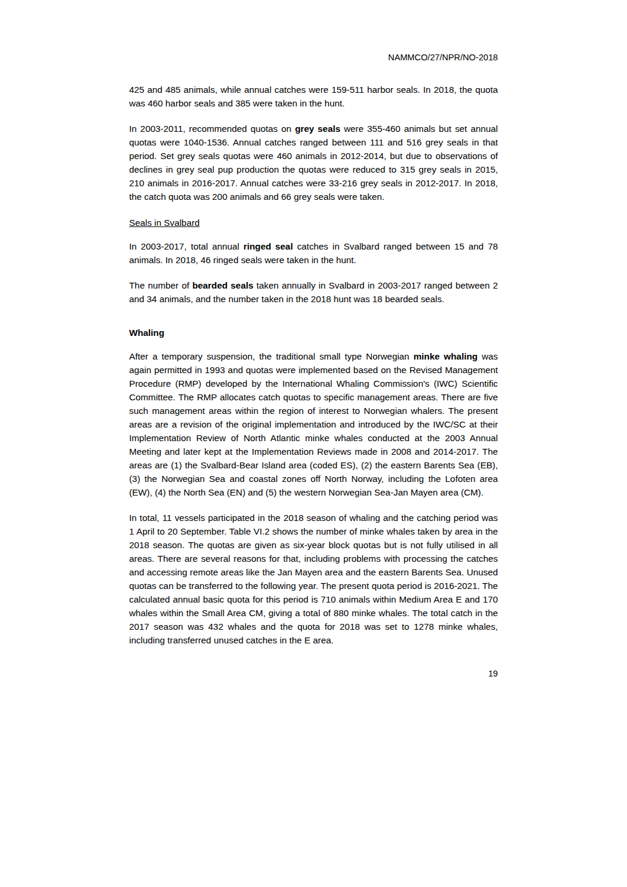NAMMCO/27/NPR/NO-2018
425 and 485 animals, while annual catches were 159-511 harbor seals. In 2018, the quota was 460 harbor seals and 385 were taken in the hunt.
In 2003-2011, recommended quotas on grey seals were 355-460 animals but set annual quotas were 1040-1536. Annual catches ranged between 111 and 516 grey seals in that period. Set grey seals quotas were 460 animals in 2012-2014, but due to observations of declines in grey seal pup production the quotas were reduced to 315 grey seals in 2015, 210 animals in 2016-2017. Annual catches were 33-216 grey seals in 2012-2017. In 2018, the catch quota was 200 animals and 66 grey seals were taken.
Seals in Svalbard
In 2003-2017, total annual ringed seal catches in Svalbard ranged between 15 and 78 animals. In 2018, 46 ringed seals were taken in the hunt.
The number of bearded seals taken annually in Svalbard in 2003-2017 ranged between 2 and 34 animals, and the number taken in the 2018 hunt was 18 bearded seals.
Whaling
After a temporary suspension, the traditional small type Norwegian minke whaling was again permitted in 1993 and quotas were implemented based on the Revised Management Procedure (RMP) developed by the International Whaling Commission's (IWC) Scientific Committee. The RMP allocates catch quotas to specific management areas. There are five such management areas within the region of interest to Norwegian whalers. The present areas are a revision of the original implementation and introduced by the IWC/SC at their Implementation Review of North Atlantic minke whales conducted at the 2003 Annual Meeting and later kept at the Implementation Reviews made in 2008 and 2014-2017. The areas are (1) the Svalbard-Bear Island area (coded ES), (2) the eastern Barents Sea (EB), (3) the Norwegian Sea and coastal zones off North Norway, including the Lofoten area (EW), (4) the North Sea (EN) and (5) the western Norwegian Sea-Jan Mayen area (CM).
In total, 11 vessels participated in the 2018 season of whaling and the catching period was 1 April to 20 September. Table VI.2 shows the number of minke whales taken by area in the 2018 season. The quotas are given as six-year block quotas but is not fully utilised in all areas. There are several reasons for that, including problems with processing the catches and accessing remote areas like the Jan Mayen area and the eastern Barents Sea. Unused quotas can be transferred to the following year. The present quota period is 2016-2021. The calculated annual basic quota for this period is 710 animals within Medium Area E and 170 whales within the Small Area CM, giving a total of 880 minke whales. The total catch in the 2017 season was 432 whales and the quota for 2018 was set to 1278 minke whales, including transferred unused catches in the E area.
19